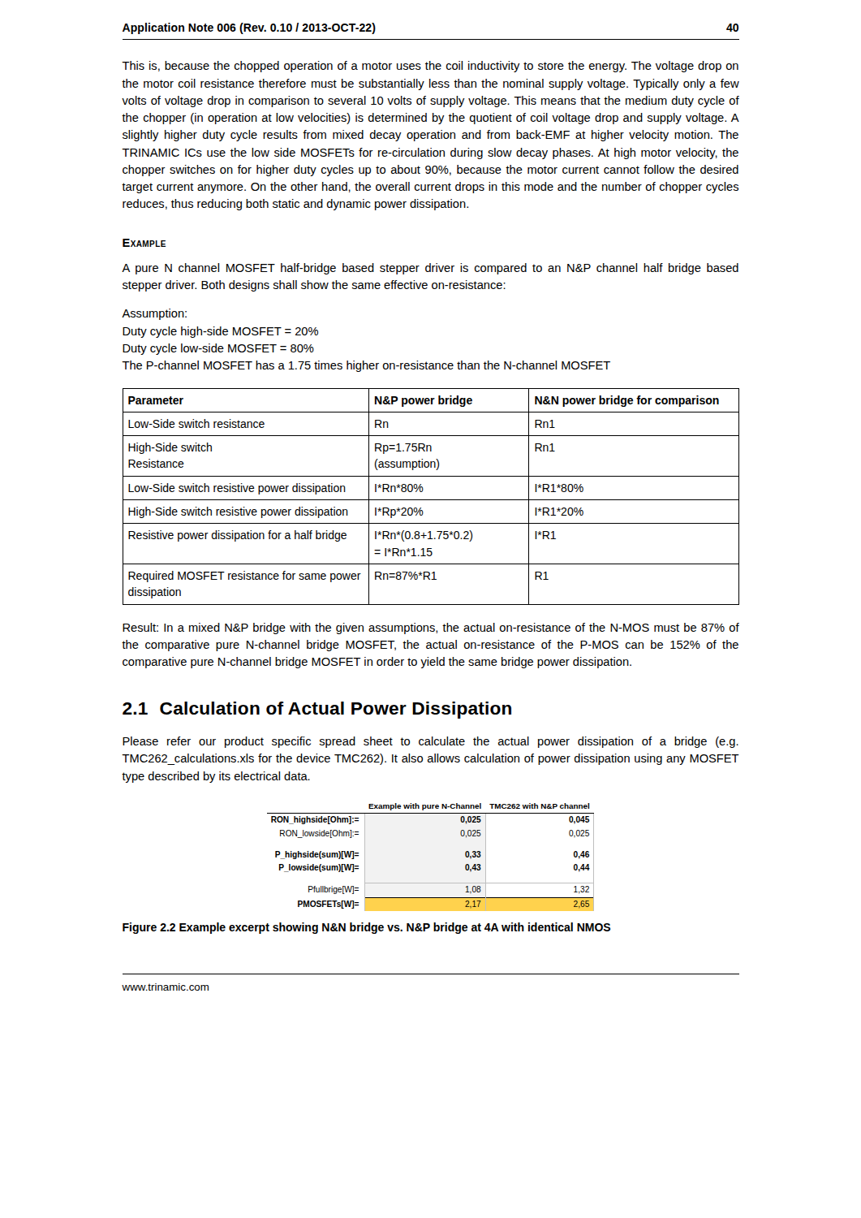Application Note 006 (Rev. 0.10 / 2013-OCT-22) 40
This is, because the chopped operation of a motor uses the coil inductivity to store the energy. The voltage drop on the motor coil resistance therefore must be substantially less than the nominal supply voltage. Typically only a few volts of voltage drop in comparison to several 10 volts of supply voltage. This means that the medium duty cycle of the chopper (in operation at low velocities) is determined by the quotient of coil voltage drop and supply voltage. A slightly higher duty cycle results from mixed decay operation and from back-EMF at higher velocity motion. The TRINAMIC ICs use the low side MOSFETs for re-circulation during slow decay phases. At high motor velocity, the chopper switches on for higher duty cycles up to about 90%, because the motor current cannot follow the desired target current anymore. On the other hand, the overall current drops in this mode and the number of chopper cycles reduces, thus reducing both static and dynamic power dissipation.
Example
A pure N channel MOSFET half-bridge based stepper driver is compared to an N&P channel half bridge based stepper driver. Both designs shall show the same effective on-resistance:
Assumption:
Duty cycle high-side MOSFET = 20%
Duty cycle low-side MOSFET = 80%
The P-channel MOSFET has a 1.75 times higher on-resistance than the N-channel MOSFET
| Parameter | N&P power bridge | N&N power bridge for comparison |
| --- | --- | --- |
| Low-Side switch resistance | Rn | Rn1 |
| High-Side switch Resistance | Rp=1.75Rn (assumption) | Rn1 |
| Low-Side switch resistive power dissipation | I*Rn*80% | I*R1*80% |
| High-Side switch resistive power dissipation | I*Rp*20% | I*R1*20% |
| Resistive power dissipation for a half bridge | I*Rn*(0.8+1.75*0.2) = I*Rn*1.15 | I*R1 |
| Required MOSFET resistance for same power dissipation | Rn=87%*R1 | R1 |
Result: In a mixed N&P bridge with the given assumptions, the actual on-resistance of the N-MOS must be 87% of the comparative pure N-channel bridge MOSFET, the actual on-resistance of the P-MOS can be 152% of the comparative pure N-channel bridge MOSFET in order to yield the same bridge power dissipation.
2.1 Calculation of Actual Power Dissipation
Please refer our product specific spread sheet to calculate the actual power dissipation of a bridge (e.g. TMC262_calculations.xls for the device TMC262). It also allows calculation of power dissipation using any MOSFET type described by its electrical data.
| | Example with pure N-Channel | TMC262 with N&P channel |
| --- | --- | --- |
| RON_highside[Ohm]:= | 0,025 | 0,045 |
| RON_lowside[Ohm]:= | 0,025 | 0,025 |
| P_highside(sum)[W]= | 0,33 | 0,46 |
| P_lowside(sum)[W]= | 0,43 | 0,44 |
| Pfullbrige[W]= | 1,08 | 1,32 |
| PMOSFETs[W]= | 2,17 | 2,65 |
Figure 2.2 Example excerpt showing N&N bridge vs. N&P bridge at 4A with identical NMOS
www.trinamic.com